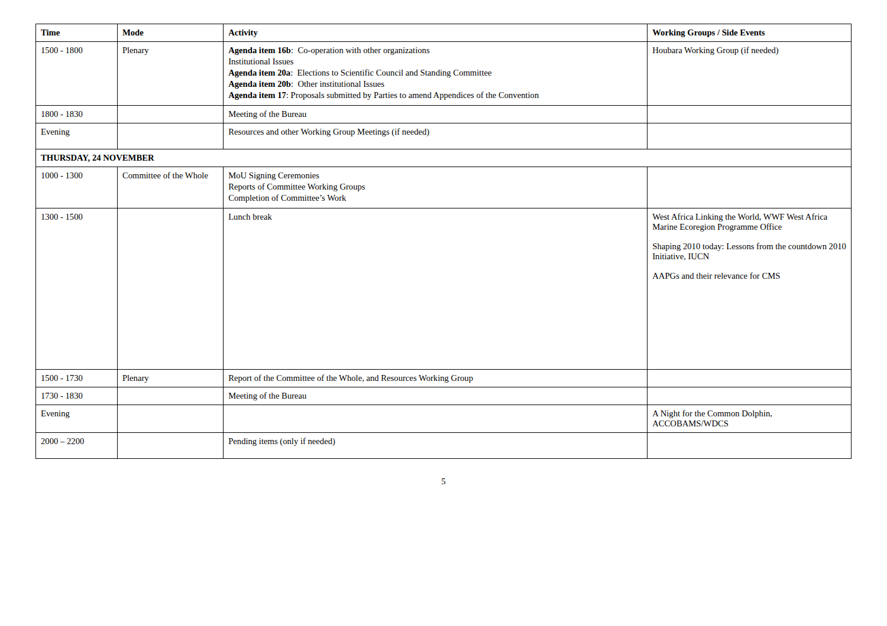| Time | Mode | Activity | Working Groups / Side Events |
| --- | --- | --- | --- |
| 1500 - 1800 | Plenary | Agenda item 16b : Co-operation with other organizations Institutional Issues Agenda item 20a : Elections to Scientific Council and Standing Committee Agenda item 20b : Other institutional Issues Agenda item 17 : Proposals submitted by Parties to amend Appendices of the Convention | Houbara Working Group (if needed) |
| 1800 - 1830 | | Meeting of the Bureau | |
| Evening | | Resources and other Working Group Meetings (if needed) | |
| THURSDAY, 24 NOVEMBER |
| 1000 - 1300 | Committee of the Whole | MoU Signing Ceremonies Reports of Committee Working Groups Completion of Committee’s Work | |
| 1300 - 1500 | | Lunch break | West Africa Linking the World, WWF West Africa Marine Ecoregion Programme Office Shaping 2010 today: Lessons from the countdown 2010 Initiative, IUCN AAPGs and their relevance for CMS |
| 1500 - 1730 | Plenary | Report of the Committee of the Whole, and Resources Working Group | |
| 1730 - 1830 | | Meeting of the Bureau | |
| Evening | | | A Night for the Common Dolphin, ACCOBAMS/WDCS |
| 2000 – 2200 | | Pending items (only if needed) | |
5